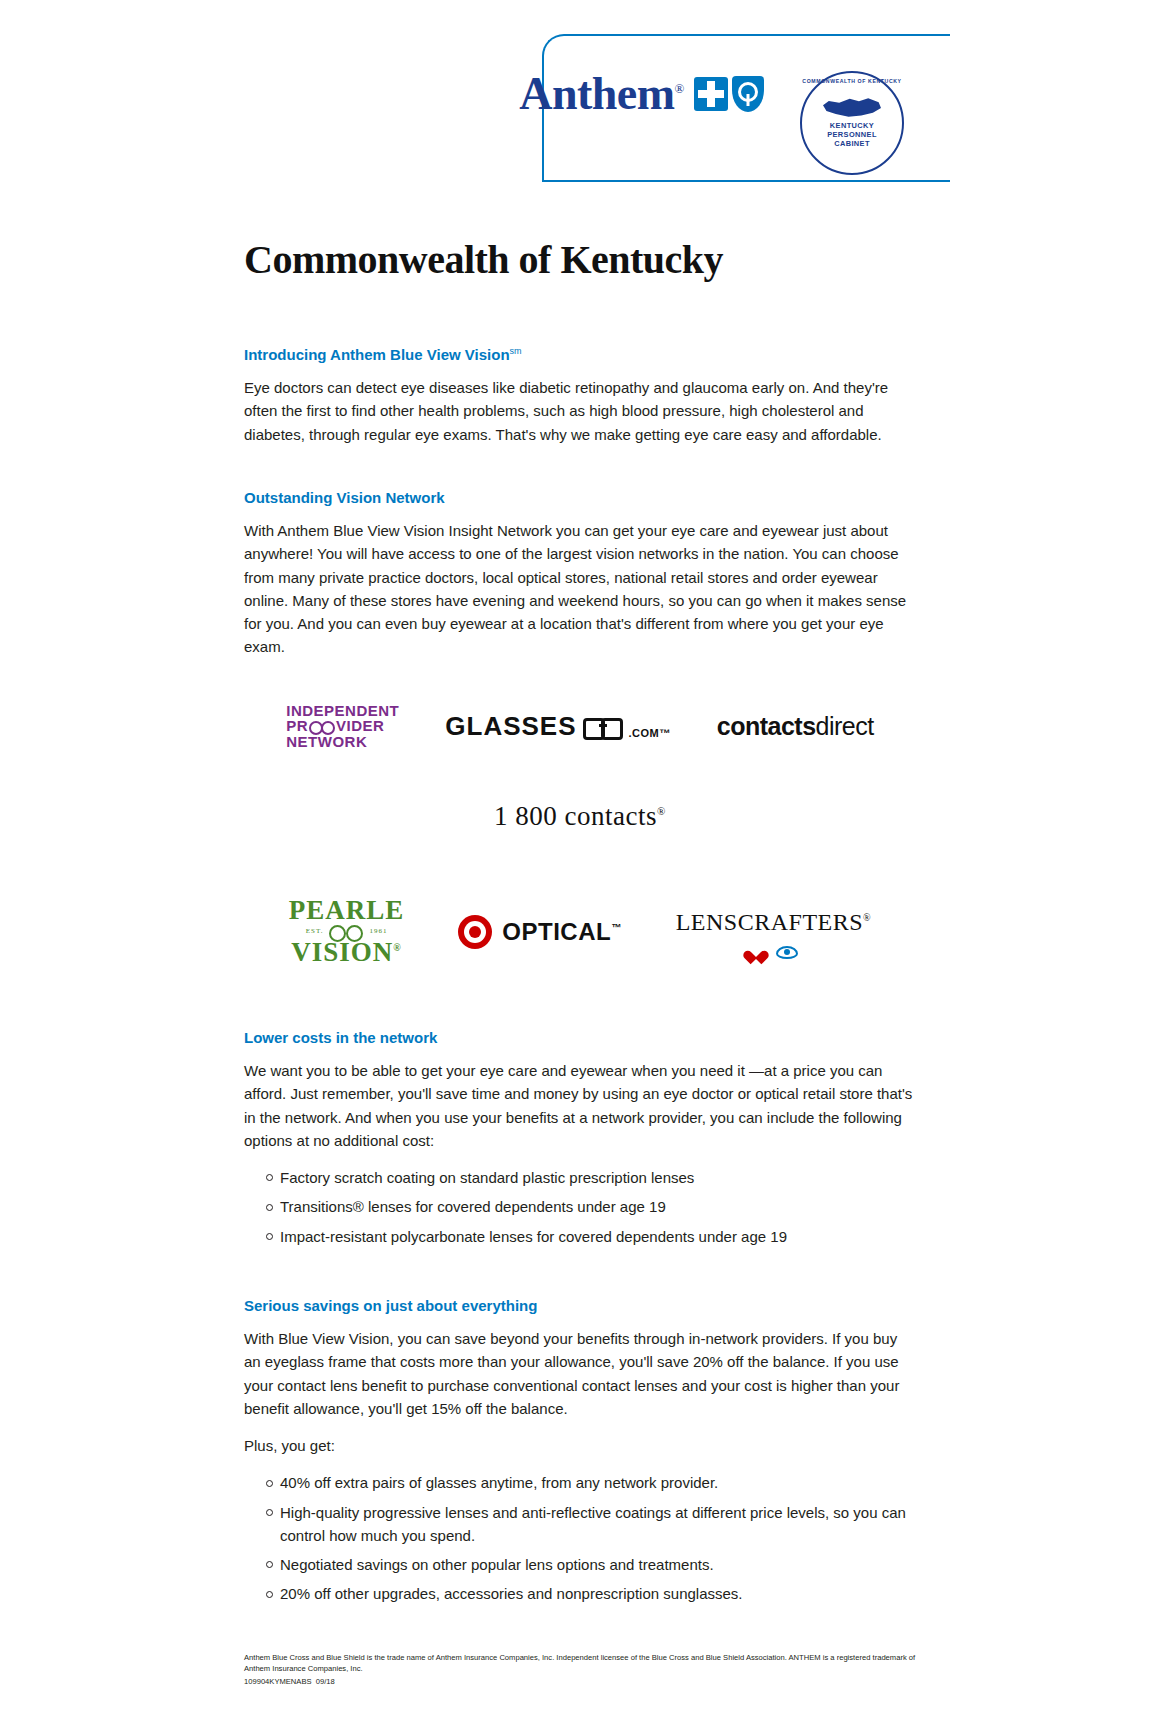Anthem®
KENTUCKY
PERSONNEL
CABINET
Commonwealth of Kentucky
Introducing Anthem Blue View Visionsm
Eye doctors can detect eye diseases like diabetic retinopathy and glaucoma early on. And they're often the first to find other health problems, such as high blood pressure, high cholesterol and diabetes, through regular eye exams. That's why we make getting eye care easy and affordable.
Outstanding Vision Network
With Anthem Blue View Vision Insight Network you can get your eye care and eyewear just about anywhere! You will have access to one of the largest vision networks in the nation. You can choose from many private practice doctors, local optical stores, national retail stores and order eyewear online. Many of these stores have evening and weekend hours, so you can go when it makes sense for you. And you can even buy eyewear at a location that's different from where you get your eye exam.
INDEPENDENT
PR VIDER
NETWORK
GLASSES .COM™
contacts direct
1 800 contacts®
PEARLE
EST. 1961
VISION®
OPTICAL™
LENSCRAFTERS®
Lower costs in the network
We want you to be able to get your eye care and eyewear when you need it —at a price you can afford. Just remember, you'll save time and money by using an eye doctor or optical retail store that's in the network. And when you use your benefits at a network provider, you can include the following options at no additional cost:
Factory scratch coating on standard plastic prescription lenses
Transitions® lenses for covered dependents under age 19
Impact-resistant polycarbonate lenses for covered dependents under age 19
Serious savings on just about everything
With Blue View Vision, you can save beyond your benefits through in-network providers. If you buy an eyeglass frame that costs more than your allowance, you'll save 20% off the balance. If you use your contact lens benefit to purchase conventional contact lenses and your cost is higher than your benefit allowance, you'll get 15% off the balance.
Plus, you get:
40% off extra pairs of glasses anytime, from any network provider.
High-quality progressive lenses and anti-reflective coatings at different price levels, so you can control how much you spend.
Negotiated savings on other popular lens options and treatments.
20% off other upgrades, accessories and nonprescription sunglasses.
Anthem Blue Cross and Blue Shield is the trade name of Anthem Insurance Companies, Inc. Independent licensee of the Blue Cross and Blue Shield Association. ANTHEM is a registered trademark of Anthem Insurance Companies, Inc.
109904KYMENABS 09/18